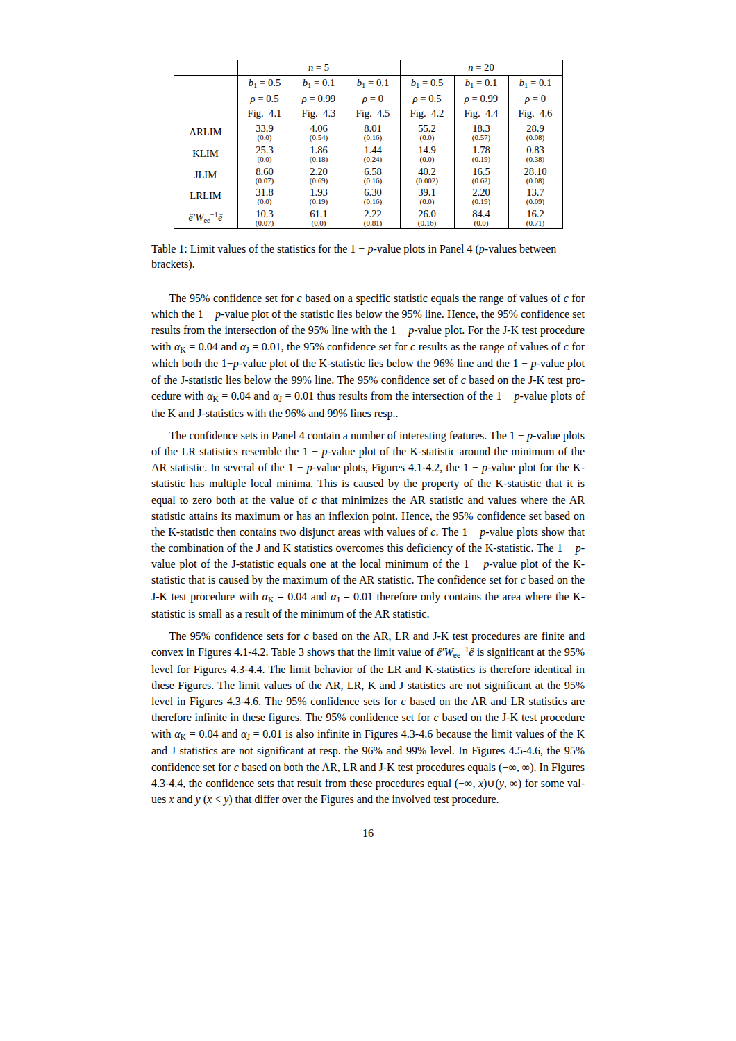| | n = 5 | n = 20 |
| | b 1 = 0.5 | b 1 = 0.1 | b 1 = 0.1 | b 1 = 0.5 | b 1 = 0.1 | b 1 = 0.1 |
| | ρ = 0.5 | ρ = 0.99 | ρ = 0 | ρ = 0.5 | ρ = 0.99 | ρ = 0 |
| | Fig. 4.1 | Fig. 4.3 | Fig. 4.5 | Fig. 4.2 | Fig. 4.4 | Fig. 4.6 |
| ARLIM | 33.9 (0.0) | 4.06 (0.54) | 8.01 (0.16) | 55.2 (0.0) | 18.3 (0.57) | 28.9 (0.08) |
| KLIM | 25.3 (0.0) | 1.86 (0.18) | 1.44 (0.24) | 14.9 (0.0) | 1.78 (0.19) | 0.83 (0.38) |
| JLIM | 8.60 (0.07) | 2.20 (0.69) | 6.58 (0.16) | 40.2 (0.002) | 16.5 (0.62) | 28.10 (0.08) |
| LRLIM | 31.8 (0.0) | 1.93 (0.19) | 6.30 (0.16) | 39.1 (0.0) | 2.20 (0.19) | 13.7 (0.09) |
| ê′W ee −1 ê | 10.3 (0.07) | 61.1 (0.0) | 2.22 (0.81) | 26.0 (0.16) | 84.4 (0.0) | 16.2 (0.71) |
Table 1: Limit values of the statistics for the 1 − p-value plots in Panel 4 (p-values between brackets).
The 95% confidence set for c based on a specific statistic equals the range of values of c for which the 1 − p-value plot of the statistic lies below the 95% line. Hence, the 95% confidence set results from the intersection of the 95% line with the 1 − p-value plot. For the J-K test procedure with αK = 0.04 and αJ = 0.01, the 95% confidence set for c results as the range of values of c for which both the 1−p-value plot of the K-statistic lies below the 96% line and the 1 − p-value plot of the J-statistic lies below the 99% line. The 95% confidence set of c based on the J-K test procedure with αK = 0.04 and αJ = 0.01 thus results from the intersection of the 1 − p-value plots of the K and J-statistics with the 96% and 99% lines resp..
The confidence sets in Panel 4 contain a number of interesting features. The 1 − p-value plots of the LR statistics resemble the 1 − p-value plot of the K-statistic around the minimum of the AR statistic. In several of the 1 − p-value plots, Figures 4.1-4.2, the 1 − p-value plot for the K-statistic has multiple local minima. This is caused by the property of the K-statistic that it is equal to zero both at the value of c that minimizes the AR statistic and values where the AR statistic attains its maximum or has an inflexion point. Hence, the 95% confidence set based on the K-statistic then contains two disjunct areas with values of c. The 1 − p-value plots show that the combination of the J and K statistics overcomes this deficiency of the K-statistic. The 1 − p-value plot of the J-statistic equals one at the local minimum of the 1 − p-value plot of the K-statistic that is caused by the maximum of the AR statistic. The confidence set for c based on the J-K test procedure with αK = 0.04 and αJ = 0.01 therefore only contains the area where the K-statistic is small as a result of the minimum of the AR statistic.
The 95% confidence sets for c based on the AR, LR and J-K test procedures are finite and convex in Figures 4.1-4.2. Table 3 shows that the limit value of ê′W ee−1 ê is significant at the 95% level for Figures 4.3-4.4. The limit behavior of the LR and K-statistics is therefore identical in these Figures. The limit values of the AR, LR, K and J statistics are not significant at the 95% level in Figures 4.3-4.6. The 95% confidence sets for c based on the AR and LR statistics are therefore infinite in these figures. The 95% confidence set for c based on the J-K test procedure with αK = 0.04 and αJ = 0.01 is also infinite in Figures 4.3-4.6 because the limit values of the K and J statistics are not significant at resp. the 96% and 99% level. In Figures 4.5-4.6, the 95% confidence set for c based on both the AR, LR and J-K test procedures equals (−∞, ∞). In Figures 4.3-4.4, the confidence sets that result from these procedures equal (−∞, x)∪(y, ∞) for some values x and y (x < y) that differ over the Figures and the involved test procedure.
16